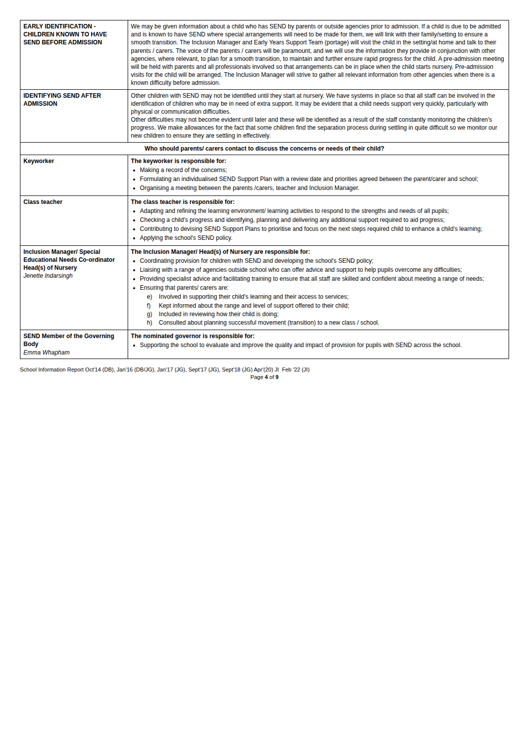| EARLY IDENTIFICATION - CHILDREN KNOWN TO HAVE SEND BEFORE ADMISSION | We may be given information about a child who has SEND by parents or outside agencies prior to admission. If a child is due to be admitted and is known to have SEND where special arrangements will need to be made for them, we will link with their family/setting to ensure a smooth transition. The Inclusion Manager and Early Years Support Team (portage) will visit the child in the setting/at home and talk to their parents / carers. The voice of the parents / carers will be paramount, and we will use the information they provide in conjunction with other agencies, where relevant, to plan for a smooth transition, to maintain and further ensure rapid progress for the child. A pre-admission meeting will be held with parents and all professionals involved so that arrangements can be in place when the child starts nursery. Pre-admission visits for the child will be arranged. The Inclusion Manager will strive to gather all relevant information from other agencies when there is a known difficulty before admission. |
| IDENTIFYING SEND AFTER ADMISSION | Other children with SEND may not be identified until they start at nursery. We have systems in place so that all staff can be involved in the identification of children who may be in need of extra support. It may be evident that a child needs support very quickly, particularly with physical or communication difficulties. Other difficulties may not become evident until later and these will be identified as a result of the staff constantly monitoring the children's progress. We make allowances for the fact that some children find the separation process during settling in quite difficult so we monitor our new children to ensure they are settling in effectively. |
| Who should parents/ carers contact to discuss the concerns or needs of their child? |
| Keyworker | The keyworker is responsible for: Making a record of the concerns; Formulating an individualised SEND Support Plan with a review date and priorities agreed between the parent/carer and school; Organising a meeting between the parents /carers, teacher and Inclusion Manager. |
| Class teacher | The class teacher is responsible for: Adapting and refining the learning environment/ learning activities to respond to the strengths and needs of all pupils; Checking a child's progress and identifying, planning and delivering any additional support required to aid progress; Contributing to devising SEND Support Plans to prioritise and focus on the next steps required child to enhance a child's learning; Applying the school's SEND policy. |
| Inclusion Manager/ Special Educational Needs Co-ordinator Head(s) of Nursery Jenette Indarsingh | The Inclusion Manager/ Head(s) of Nursery are responsible for: Coordinating provision for children with SEND and developing the school's SEND policy; Liaising with a range of agencies outside school who can offer advice and support to help pupils overcome any difficulties; Providing specialist advice and facilitating training to ensure that all staff are skilled and confident about meeting a range of needs; Ensuring that parents/ carers are: e) Involved in supporting their child's learning and their access to services; f) Kept informed about the range and level of support offered to their child; g) Included in reviewing how their child is doing; h) Consulted about planning successful movement (transition) to a new class / school. |
| SEND Member of the Governing Body Emma Whapham | The nominated governor is responsible for: Supporting the school to evaluate and improve the quality and impact of provision for pupils with SEND across the school. |
School Information Report Oct'14 (DB), Jan'16 (DB/JG), Jan'17 (JG), Sept'17 (JG), Sept'18 (JG) Apr'(20) JI Feb '22 (JI)
Page 4 of 9